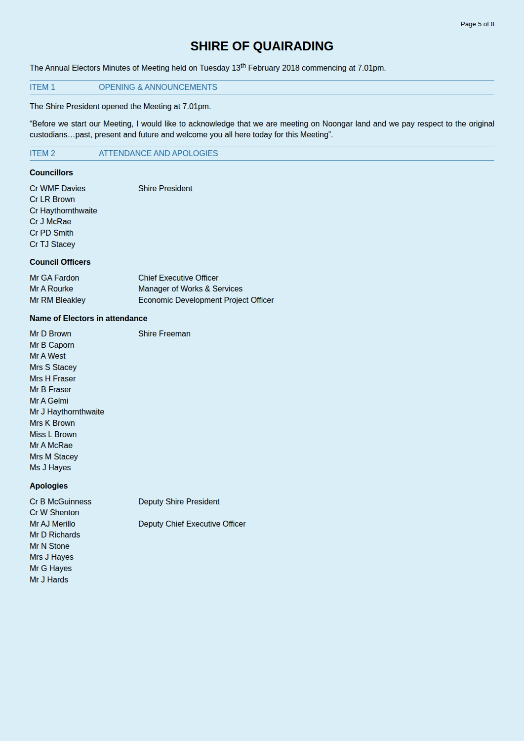Page 5 of 8
SHIRE OF QUAIRADING
The Annual Electors Minutes of Meeting held on Tuesday 13th February 2018 commencing at 7.01pm.
ITEM 1 OPENING & ANNOUNCEMENTS
The Shire President opened the Meeting at 7.01pm.
“Before we start our Meeting, I would like to acknowledge that we are meeting on Noongar land and we pay respect to the original custodians…past, present and future and welcome you all here today for this Meeting”.
ITEM 2 ATTENDANCE AND APOLOGIES
Councillors
| Cr WMF Davies | Shire President |
| Cr LR Brown | |
| Cr Haythornthwaite | |
| Cr J McRae | |
| Cr PD Smith | |
| Cr TJ Stacey | |
Council Officers
| Mr GA Fardon | Chief Executive Officer |
| Mr A Rourke | Manager of Works & Services |
| Mr RM Bleakley | Economic Development Project Officer |
Name of Electors in attendance
| Mr D Brown | Shire Freeman |
| Mr B Caporn | |
| Mr A West | |
| Mrs S Stacey | |
| Mrs H Fraser | |
| Mr B Fraser | |
| Mr A Gelmi | |
| Mr J Haythornthwaite | |
| Mrs K Brown | |
| Miss L Brown | |
| Mr A McRae | |
| Mrs M Stacey | |
| Ms J Hayes | |
Apologies
| Cr B McGuinness | Deputy Shire President |
| Cr W Shenton | |
| Mr AJ Merillo | Deputy Chief Executive Officer |
| Mr D Richards | |
| Mr N Stone | |
| Mrs J Hayes | |
| Mr G Hayes | |
| Mr J Hards | |